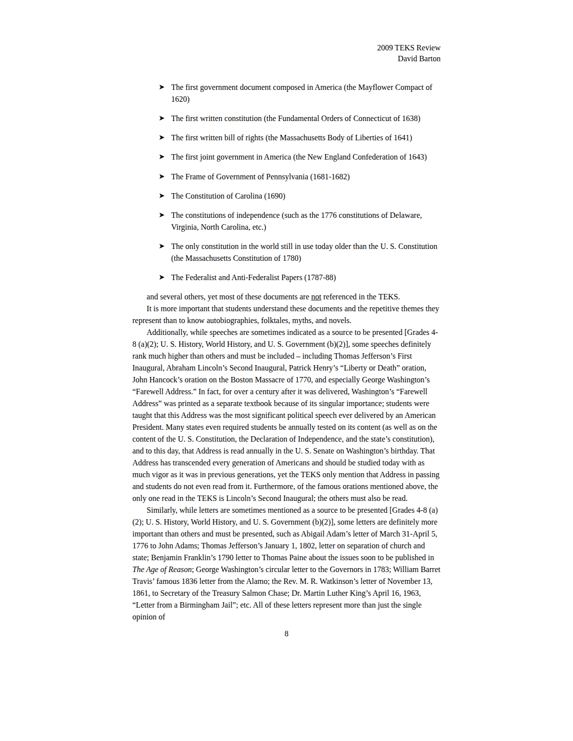2009 TEKS Review
David Barton
The first government document composed in America (the Mayflower Compact of 1620)
The first written constitution (the Fundamental Orders of Connecticut of 1638)
The first written bill of rights (the Massachusetts Body of Liberties of 1641)
The first joint government in America (the New England Confederation of 1643)
The Frame of Government of Pennsylvania (1681-1682)
The Constitution of Carolina (1690)
The constitutions of independence (such as the 1776 constitutions of Delaware, Virginia, North Carolina, etc.)
The only constitution in the world still in use today older than the U. S. Constitution (the Massachusetts Constitution of 1780)
The Federalist and Anti-Federalist Papers (1787-88)
and several others, yet most of these documents are not referenced in the TEKS.
It is more important that students understand these documents and the repetitive themes they represent than to know autobiographies, folktales, myths, and novels.
Additionally, while speeches are sometimes indicated as a source to be presented [Grades 4-8 (a)(2); U. S. History, World History, and U. S. Government (b)(2)], some speeches definitely rank much higher than others and must be included – including Thomas Jefferson’s First Inaugural, Abraham Lincoln’s Second Inaugural, Patrick Henry’s “Liberty or Death” oration, John Hancock’s oration on the Boston Massacre of 1770, and especially George Washington’s “Farewell Address.” In fact, for over a century after it was delivered, Washington’s “Farewell Address” was printed as a separate textbook because of its singular importance; students were taught that this Address was the most significant political speech ever delivered by an American President. Many states even required students be annually tested on its content (as well as on the content of the U. S. Constitution, the Declaration of Independence, and the state’s constitution), and to this day, that Address is read annually in the U. S. Senate on Washington’s birthday. That Address has transcended every generation of Americans and should be studied today with as much vigor as it was in previous generations, yet the TEKS only mention that Address in passing and students do not even read from it. Furthermore, of the famous orations mentioned above, the only one read in the TEKS is Lincoln’s Second Inaugural; the others must also be read.
Similarly, while letters are sometimes mentioned as a source to be presented [Grades 4-8 (a)(2); U. S. History, World History, and U. S. Government (b)(2)], some letters are definitely more important than others and must be presented, such as Abigail Adam’s letter of March 31-April 5, 1776 to John Adams; Thomas Jefferson’s January 1, 1802, letter on separation of church and state; Benjamin Franklin’s 1790 letter to Thomas Paine about the issues soon to be published in The Age of Reason; George Washington’s circular letter to the Governors in 1783; William Barret Travis’ famous 1836 letter from the Alamo; the Rev. M. R. Watkinson’s letter of November 13, 1861, to Secretary of the Treasury Salmon Chase; Dr. Martin Luther King’s April 16, 1963, “Letter from a Birmingham Jail”; etc. All of these letters represent more than just the single opinion of
8